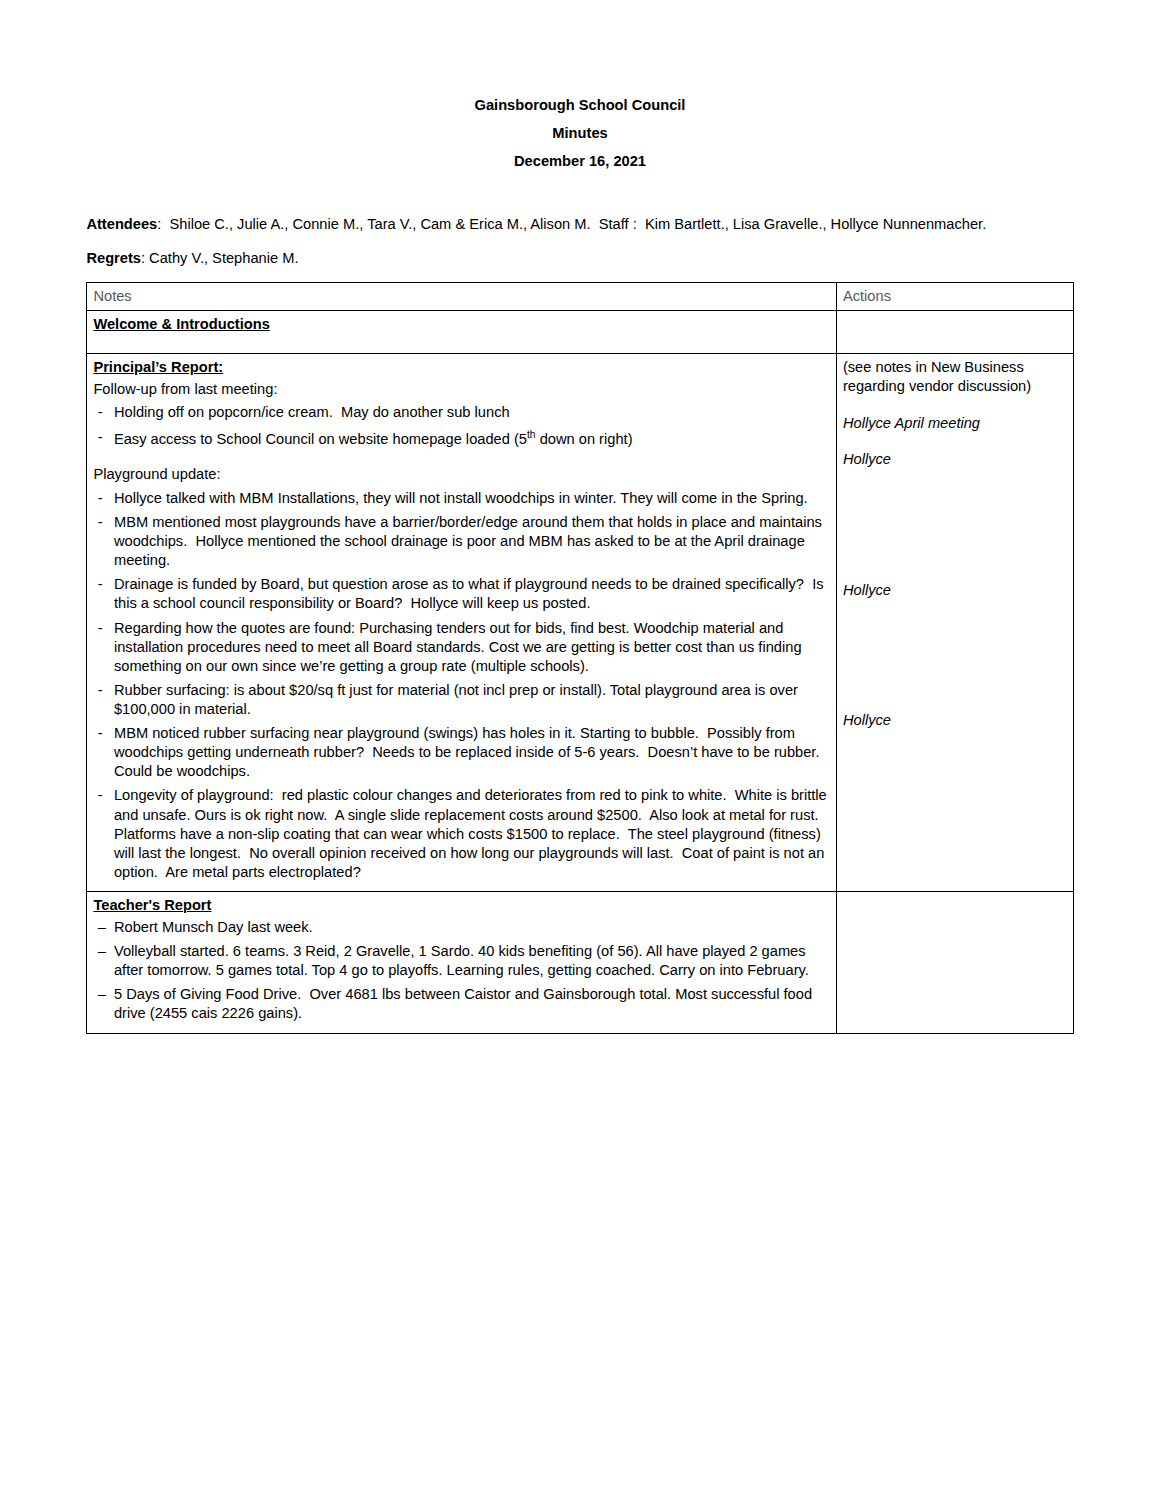Gainsborough School Council
Minutes
December 16, 2021
Attendees: Shiloe C., Julie A., Connie M., Tara V., Cam & Erica M., Alison M. Staff : Kim Bartlett., Lisa Gravelle., Hollyce Nunnenmacher.
Regrets: Cathy V., Stephanie M.
| Notes | Actions |
| --- | --- |
| Welcome & Introductions | |
| Principal’s Report: Follow-up from last meeting: Holding off on popcorn/ice cream. May do another sub lunch Easy access to School Council on website homepage loaded (5 th down on right) Playground update: Hollyce talked with MBM Installations, they will not install woodchips in winter. They will come in the Spring. MBM mentioned most playgrounds have a barrier/border/edge around them that holds in place and maintains woodchips. Hollyce mentioned the school drainage is poor and MBM has asked to be at the April drainage meeting. Drainage is funded by Board, but question arose as to what if playground needs to be drained specifically? Is this a school council responsibility or Board? Hollyce will keep us posted. Regarding how the quotes are found: Purchasing tenders out for bids, find best. Woodchip material and installation procedures need to meet all Board standards. Cost we are getting is better cost than us finding something on our own since we’re getting a group rate (multiple schools). Rubber surfacing: is about $20/sq ft just for material (not incl prep or install). Total playground area is over $100,000 in material. MBM noticed rubber surfacing near playground (swings) has holes in it. Starting to bubble. Possibly from woodchips getting underneath rubber? Needs to be replaced inside of 5-6 years. Doesn’t have to be rubber. Could be woodchips. Longevity of playground: red plastic colour changes and deteriorates from red to pink to white. White is brittle and unsafe. Ours is ok right now. A single slide replacement costs around $2500. Also look at metal for rust. Platforms have a non-slip coating that can wear which costs $1500 to replace. The steel playground (fitness) will last the longest. No overall opinion received on how long our playgrounds will last. Coat of paint is not an option. Are metal parts electroplated? | (see notes in New Business regarding vendor discussion) Hollyce April meeting Hollyce Hollyce Hollyce |
| Teacher's Report Robert Munsch Day last week. Volleyball started. 6 teams. 3 Reid, 2 Gravelle, 1 Sardo. 40 kids benefiting (of 56). All have played 2 games after tomorrow. 5 games total. Top 4 go to playoffs. Learning rules, getting coached. Carry on into February. 5 Days of Giving Food Drive. Over 4681 lbs between Caistor and Gainsborough total. Most successful food drive (2455 cais 2226 gains). | |